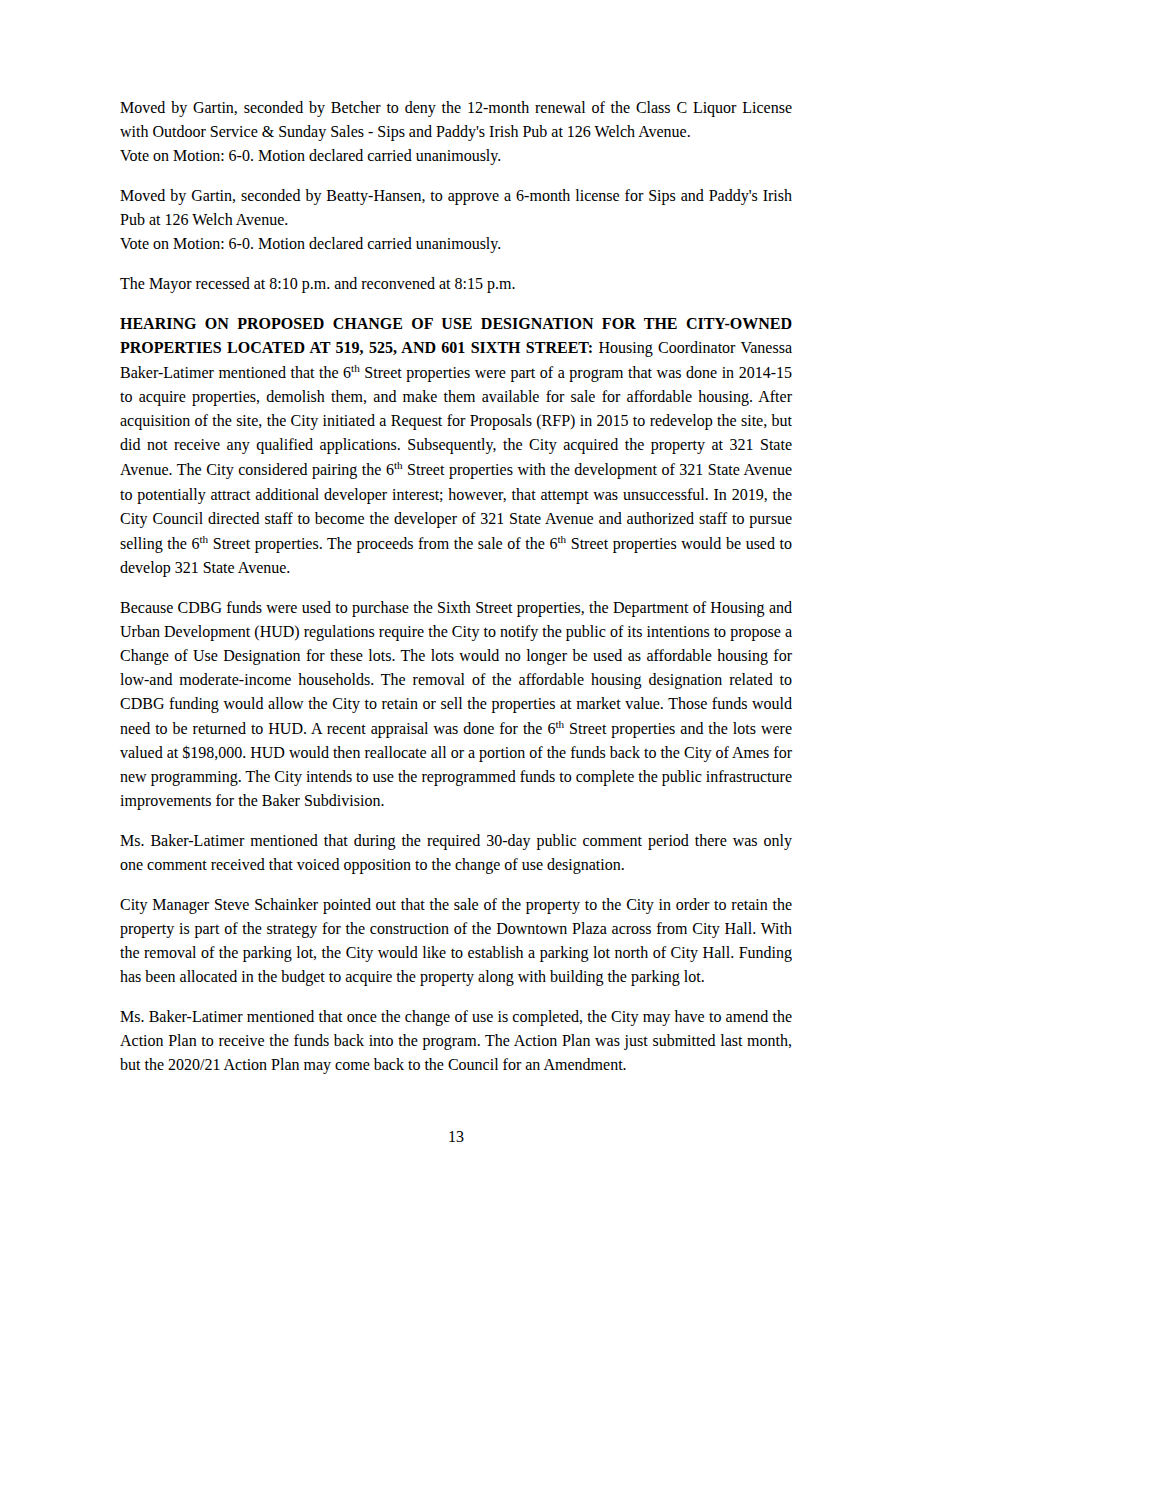Moved by Gartin, seconded by Betcher to deny the 12-month renewal of the Class C Liquor License with Outdoor Service & Sunday Sales - Sips and Paddy's Irish Pub at 126 Welch Avenue.
Vote on Motion: 6-0. Motion declared carried unanimously.
Moved by Gartin, seconded by Beatty-Hansen, to approve a 6-month license for Sips and Paddy's Irish Pub at 126 Welch Avenue.
Vote on Motion: 6-0. Motion declared carried unanimously.
The Mayor recessed at 8:10 p.m. and reconvened at 8:15 p.m.
HEARING ON PROPOSED CHANGE OF USE DESIGNATION FOR THE CITY-OWNED PROPERTIES LOCATED AT 519, 525, AND 601 SIXTH STREET: Housing Coordinator Vanessa Baker-Latimer mentioned that the 6th Street properties were part of a program that was done in 2014-15 to acquire properties, demolish them, and make them available for sale for affordable housing. After acquisition of the site, the City initiated a Request for Proposals (RFP) in 2015 to redevelop the site, but did not receive any qualified applications. Subsequently, the City acquired the property at 321 State Avenue. The City considered pairing the 6th Street properties with the development of 321 State Avenue to potentially attract additional developer interest; however, that attempt was unsuccessful. In 2019, the City Council directed staff to become the developer of 321 State Avenue and authorized staff to pursue selling the 6th Street properties. The proceeds from the sale of the 6th Street properties would be used to develop 321 State Avenue.
Because CDBG funds were used to purchase the Sixth Street properties, the Department of Housing and Urban Development (HUD) regulations require the City to notify the public of its intentions to propose a Change of Use Designation for these lots. The lots would no longer be used as affordable housing for low-and moderate-income households. The removal of the affordable housing designation related to CDBG funding would allow the City to retain or sell the properties at market value. Those funds would need to be returned to HUD. A recent appraisal was done for the 6th Street properties and the lots were valued at $198,000. HUD would then reallocate all or a portion of the funds back to the City of Ames for new programming. The City intends to use the reprogrammed funds to complete the public infrastructure improvements for the Baker Subdivision.
Ms. Baker-Latimer mentioned that during the required 30-day public comment period there was only one comment received that voiced opposition to the change of use designation.
City Manager Steve Schainker pointed out that the sale of the property to the City in order to retain the property is part of the strategy for the construction of the Downtown Plaza across from City Hall. With the removal of the parking lot, the City would like to establish a parking lot north of City Hall. Funding has been allocated in the budget to acquire the property along with building the parking lot.
Ms. Baker-Latimer mentioned that once the change of use is completed, the City may have to amend the Action Plan to receive the funds back into the program. The Action Plan was just submitted last month, but the 2020/21 Action Plan may come back to the Council for an Amendment.
13